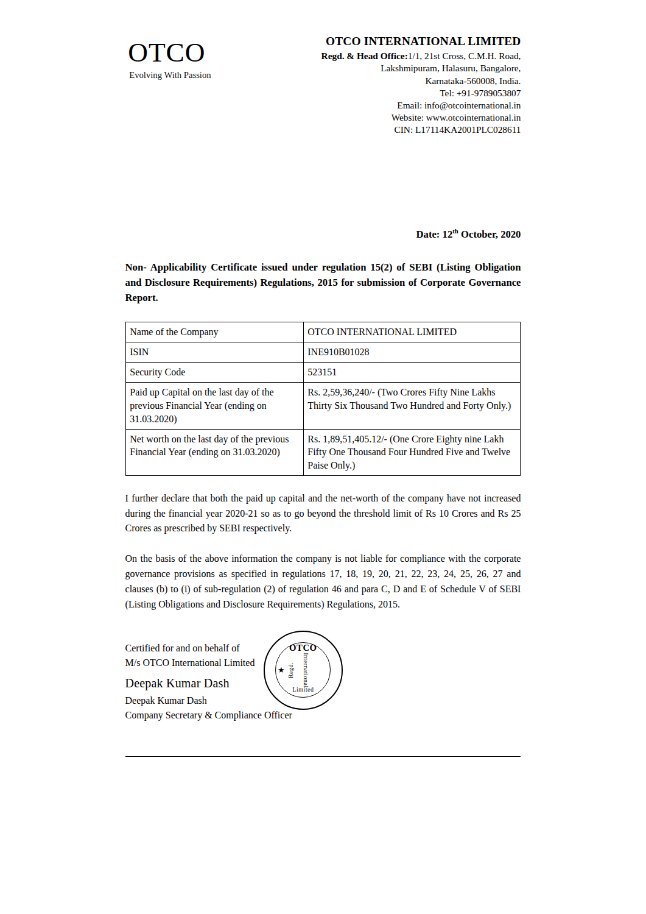OTCO
Evolving With Passion
OTCO INTERNATIONAL LIMITED
Regd. & Head Office: 1/1, 21st Cross, C.M.H. Road,
Lakshmipuram, Halasuru, Bangalore,
Karnataka-560008, India.
Tel: +91-9789053807
Email: info@otcointernational.in
Website: www.otcointernational.in
CIN: L17114KA2001PLC028611
Date: 12th October, 2020
Non- Applicability Certificate issued under regulation 15(2) of SEBI (Listing Obligation and Disclosure Requirements) Regulations, 2015 for submission of Corporate Governance Report.
| Name of the Company | OTCO INTERNATIONAL LIMITED |
| ISIN | INE910B01028 |
| Security Code | 523151 |
| Paid up Capital on the last day of the previous Financial Year (ending on 31.03.2020) | Rs. 2,59,36,240/- (Two Crores Fifty Nine Lakhs Thirty Six Thousand Two Hundred and Forty Only.) |
| Net worth on the last day of the previous Financial Year (ending on 31.03.2020) | Rs. 1,89,51,405.12/- (One Crore Eighty nine Lakh Fifty One Thousand Four Hundred Five and Twelve Paise Only.) |
I further declare that both the paid up capital and the net-worth of the company have not increased during the financial year 2020-21 so as to go beyond the threshold limit of Rs 10 Crores and Rs 25 Crores as prescribed by SEBI respectively.
On the basis of the above information the company is not liable for compliance with the corporate governance provisions as specified in regulations 17, 18, 19, 20, 21, 22, 23, 24, 25, 26, 27 and clauses (b) to (i) of sub-regulation (2) of regulation 46 and para C, D and E of Schedule V of SEBI (Listing Obligations and Disclosure Requirements) Regulations, 2015.
OTCO ★ Regd. International Limited
Certified for and on behalf of
M/s OTCO International Limited
Deepak Kumar Dash
Deepak Kumar Dash
Company Secretary & Compliance Officer